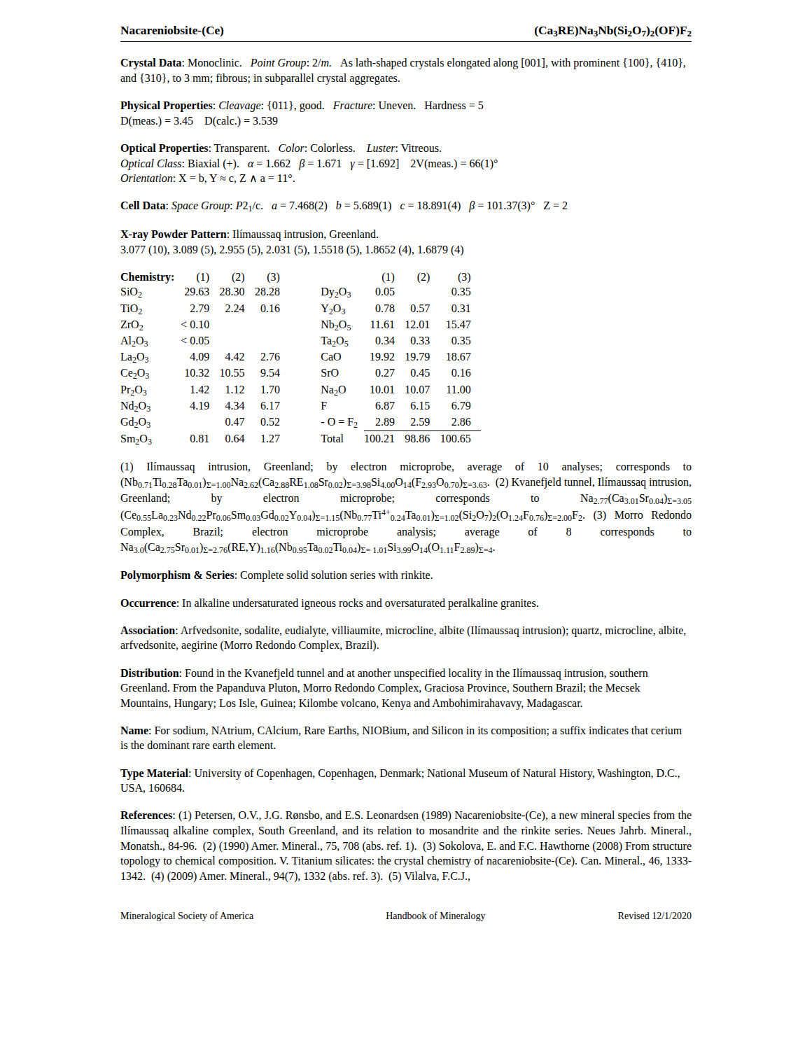Nacareniobsite-(Ce) (Ca3RE)Na3Nb(Si2O7)2(OF)F2
Crystal Data: Monoclinic. Point Group: 2/m. As lath-shaped crystals elongated along [001], with prominent {100}, {410}, and {310}, to 3 mm; fibrous; in subparallel crystal aggregates.
Physical Properties: Cleavage: {011}, good. Fracture: Uneven. Hardness = 5
D(meas.) = 3.45 D(calc.) = 3.539
Optical Properties: Transparent. Color: Colorless. Luster: Vitreous.
Optical Class: Biaxial (+). α = 1.662 β = 1.671 γ = [1.692] 2V(meas.) = 66(1)°
Orientation: X = b, Y ≈ c, Z ∧ a = 11°.
Cell Data: Space Group: P21/c. a = 7.468(2) b = 5.689(1) c = 18.891(4) β = 101.37(3)° Z = 2
X-ray Powder Pattern: Ilímaussaq intrusion, Greenland.
3.077 (10), 3.089 (5), 2.955 (5), 2.031 (5), 1.5518 (5), 1.8652 (4), 1.6879 (4)
| Chemistry: | (1) | (2) | (3) | | | (1) | (2) | (3) |
| SiO 2 | 29.63 | 28.30 | 28.28 | | Dy 2 O 3 | 0.05 | | 0.35 |
| TiO 2 | 2.79 | 2.24 | 0.16 | | Y 2 O 3 | 0.78 | 0.57 | 0.31 |
| ZrO 2 | < 0.10 | | | | Nb 2 O 5 | 11.61 | 12.01 | 15.47 |
| Al 2 O 3 | < 0.05 | | | | Ta 2 O 5 | 0.34 | 0.33 | 0.35 |
| La 2 O 3 | 4.09 | 4.42 | 2.76 | | CaO | 19.92 | 19.79 | 18.67 |
| Ce 2 O 3 | 10.32 | 10.55 | 9.54 | | SrO | 0.27 | 0.45 | 0.16 |
| Pr 2 O 3 | 1.42 | 1.12 | 1.70 | | Na 2 O | 10.01 | 10.07 | 11.00 |
| Nd 2 O 3 | 4.19 | 4.34 | 6.17 | | F | 6.87 | 6.15 | 6.79 |
| Gd 2 O 3 | | 0.47 | 0.52 | | - O = F 2 | 2.89 | 2.59 | 2.86 |
| Sm 2 O 3 | 0.81 | 0.64 | 1.27 | | Total | 100.21 | 98.86 | 100.65 |
(1) Ilímaussaq intrusion, Greenland; by electron microprobe, average of 10 analyses; corresponds to (Nb0.71Ti0.28Ta0.01)Σ=1.00Na2.62(Ca2.88RE1.08Sr0.02)Σ=3.98Si4.00O14(F2.93O0.70)Σ=3.63. (2) Kvanefjeld tunnel, Ilímaussaq intrusion, Greenland; by electron microprobe; corresponds to Na2.77(Ca3.01Sr0.04)Σ=3.05 (Ce0.55La0.23Nd0.22Pr0.06Sm0.03Gd0.02Y0.04)Σ=1.15(Nb0.77Ti4+0.24Ta0.01)Σ=1.02(Si2O7)2(O1.24F0.76)Σ=2.00F2. (3) Morro Redondo Complex, Brazil; electron microprobe analysis; average of 8 corresponds to Na3.0(Ca2.75Sr0.01)Σ=2.76(RE,Y)1.16(Nb0.95Ta0.02Ti0.04)Σ= 1.01Si3.99O14(O1.11F2.89)Σ=4.
Polymorphism & Series: Complete solid solution series with rinkite.
Occurrence: In alkaline undersaturated igneous rocks and oversaturated peralkaline granites.
Association: Arfvedsonite, sodalite, eudialyte, villiaumite, microcline, albite (Ilímaussaq intrusion); quartz, microcline, albite, arfvedsonite, aegirine (Morro Redondo Complex, Brazil).
Distribution: Found in the Kvanefjeld tunnel and at another unspecified locality in the Ilímaussaq intrusion, southern Greenland. From the Papanduva Pluton, Morro Redondo Complex, Graciosa Province, Southern Brazil; the Mecsek Mountains, Hungary; Los Isle, Guinea; Kilombe volcano, Kenya and Ambohimirahavavy, Madagascar.
Name: For sodium, NAtrium, CAlcium, Rare Earths, NIOBium, and Silicon in its composition; a suffix indicates that cerium is the dominant rare earth element.
Type Material: University of Copenhagen, Copenhagen, Denmark; National Museum of Natural History, Washington, D.C., USA, 160684.
References: (1) Petersen, O.V., J.G. Rønsbo, and E.S. Leonardsen (1989) Nacareniobsite-(Ce), a new mineral species from the Ilímaussaq alkaline complex, South Greenland, and its relation to mosandrite and the rinkite series. Neues Jahrb. Mineral., Monatsh., 84-96. (2) (1990) Amer. Mineral., 75, 708 (abs. ref. 1). (3) Sokolova, E. and F.C. Hawthorne (2008) From structure topology to chemical composition. V. Titanium silicates: the crystal chemistry of nacareniobsite-(Ce). Can. Mineral., 46, 1333-1342. (4) (2009) Amer. Mineral., 94(7), 1332 (abs. ref. 3). (5) Vilalva, F.C.J.,
Mineralogical Society of America Handbook of Mineralogy Revised 12/1/2020